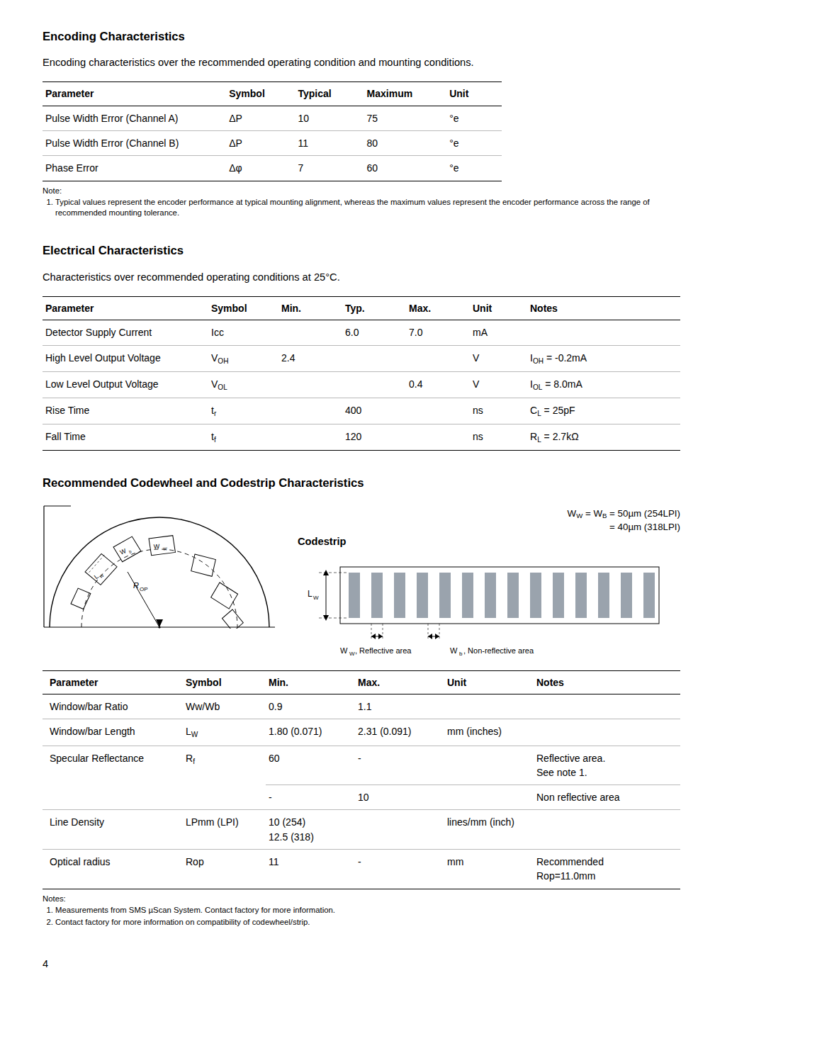Encoding Characteristics
Encoding characteristics over the recommended operating condition and mounting conditions.
| Parameter | Symbol | Typical | Maximum | Unit |
| --- | --- | --- | --- | --- |
| Pulse Width Error (Channel A) | ΔP | 10 | 75 | °e |
| Pulse Width Error (Channel B) | ΔP | 11 | 80 | °e |
| Phase Error | Δφ | 7 | 60 | °e |
Note:
Typical values represent the encoder performance at typical mounting alignment, whereas the maximum values represent the encoder performance across the range of recommended mounting tolerance.
Electrical Characteristics
Characteristics over recommended operating conditions at 25°C.
| Parameter | Symbol | Min. | Typ. | Max. | Unit | Notes |
| --- | --- | --- | --- | --- | --- | --- |
| Detector Supply Current | Icc | | 6.0 | 7.0 | mA | |
| High Level Output Voltage | V OH | 2.4 | | | V | I OH = -0.2mA |
| Low Level Output Voltage | V OL | | | 0.4 | V | I OL = 8.0mA |
| Rise Time | t r | | 400 | | ns | C L = 25pF |
| Fall Time | t f | | 120 | | ns | R L = 2.7kΩ |
Recommended Codewheel and Codestrip Characteristics
R OP L W W b W W
WW = WB = 50µm (254LPI)
= 40µm (318LPI)
Codestrip
L W W W , Reflective area W b , Non-reflective area
| Parameter | Symbol | Min. | Max. | Unit | Notes |
| --- | --- | --- | --- | --- | --- |
| Window/bar Ratio | Ww/Wb | 0.9 | 1.1 | | |
| Window/bar Length | L W | 1.80 (0.071) | 2.31 (0.091) | mm (inches) | |
| Specular Reflectance | R f | 60 | - | | Reflective area. See note 1. |
| | | - | 10 | | Non reflective area |
| Line Density | LPmm (LPI) | 10 (254) 12.5 (318) | | lines/mm (inch) | |
| Optical radius | Rop | 11 | - | mm | Recommended Rop=11.0mm |
Notes:
Measurements from SMS µScan System. Contact factory for more information.
Contact factory for more information on compatibility of codewheel/strip.
4